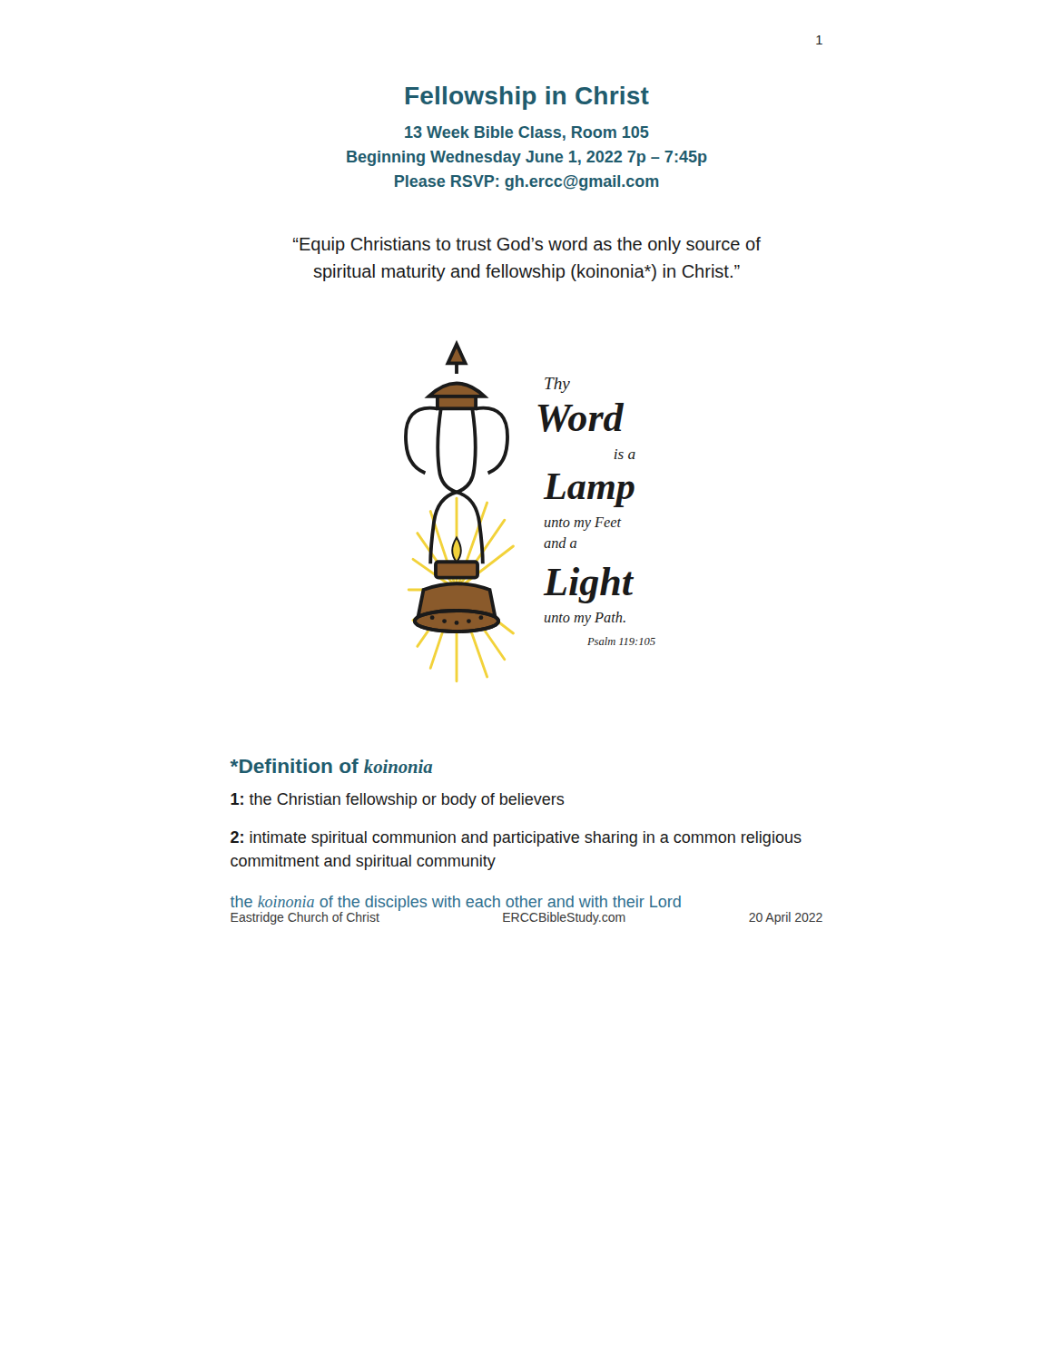1
Fellowship in Christ
13 Week Bible Class, Room 105
Beginning Wednesday June 1, 2022 7p – 7:45p
Please RSVP: gh.ercc@gmail.com
“Equip Christians to trust God’s word as the only source of spiritual maturity and fellowship (koinonia*) in Christ.”
Thy Word is a Lamp unto my Feet and a Light unto my Path. Psalm 119:105
*Definition of koinonia
1: the Christian fellowship or body of believers
2: intimate spiritual communion and participative sharing in a common religious commitment and spiritual community
the koinonia of the disciples with each other and with their Lord
Eastridge Church of Christ ERCCBibleStudy.com 20 April 2022